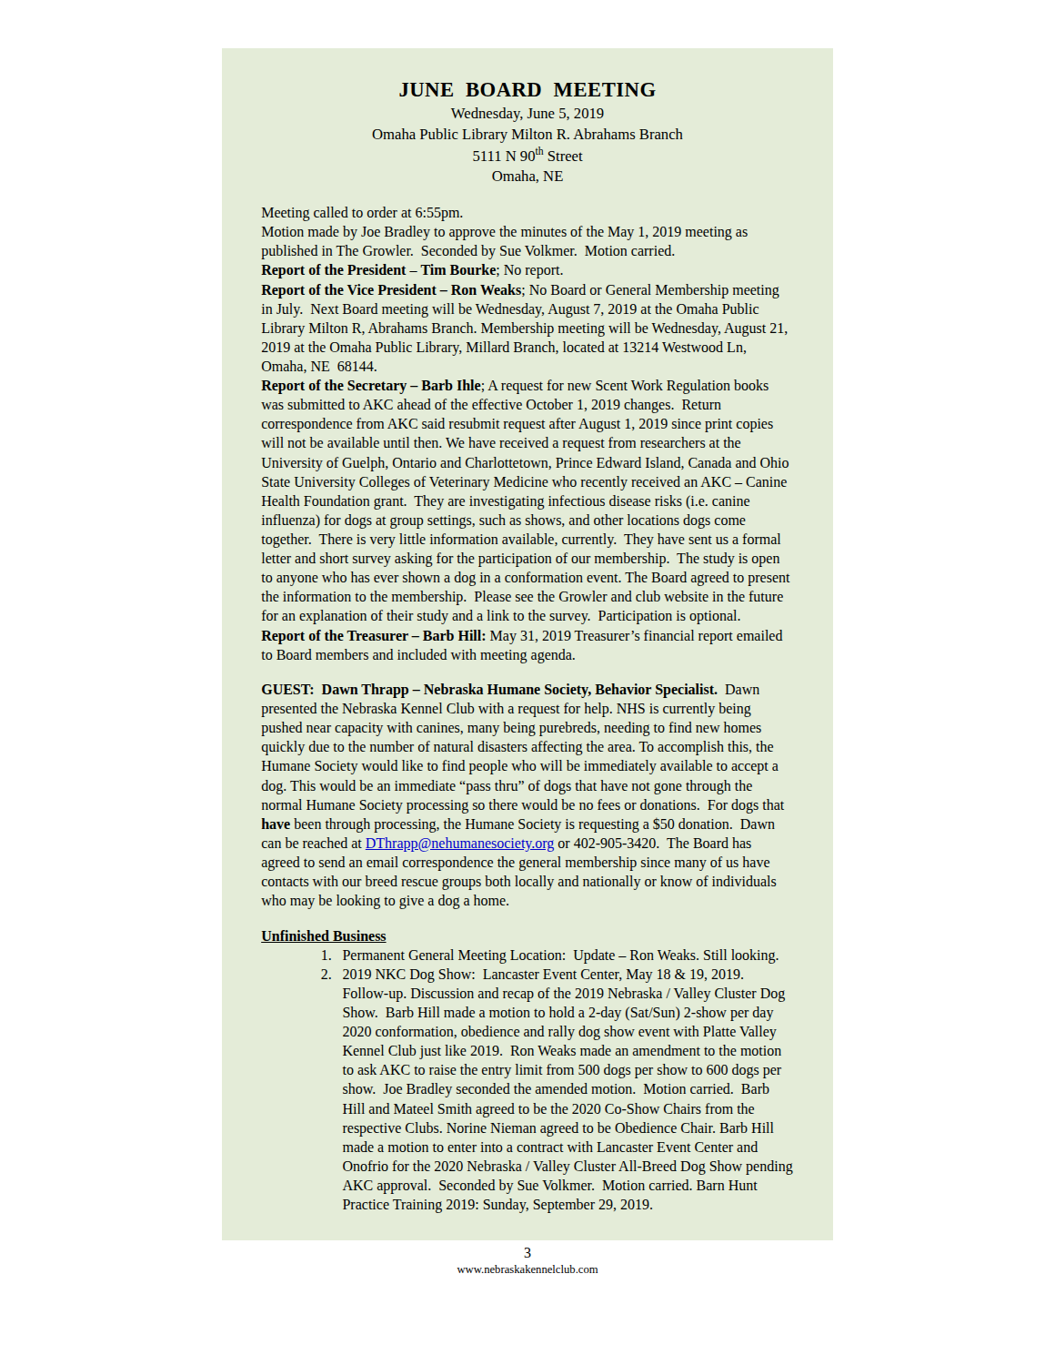JUNE BOARD MEETING
Wednesday, June 5, 2019
Omaha Public Library Milton R. Abrahams Branch
5111 N 90th Street
Omaha, NE
Meeting called to order at 6:55pm.
Motion made by Joe Bradley to approve the minutes of the May 1, 2019 meeting as published in The Growler. Seconded by Sue Volkmer. Motion carried.
Report of the President – Tim Bourke; No report.
Report of the Vice President – Ron Weaks; No Board or General Membership meeting in July. Next Board meeting will be Wednesday, August 7, 2019 at the Omaha Public Library Milton R, Abrahams Branch. Membership meeting will be Wednesday, August 21, 2019 at the Omaha Public Library, Millard Branch, located at 13214 Westwood Ln, Omaha, NE 68144.
Report of the Secretary – Barb Ihle; A request for new Scent Work Regulation books was submitted to AKC ahead of the effective October 1, 2019 changes. Return correspondence from AKC said resubmit request after August 1, 2019 since print copies will not be available until then. We have received a request from researchers at the University of Guelph, Ontario and Charlottetown, Prince Edward Island, Canada and Ohio State University Colleges of Veterinary Medicine who recently received an AKC – Canine Health Foundation grant. They are investigating infectious disease risks (i.e. canine influenza) for dogs at group settings, such as shows, and other locations dogs come together. There is very little information available, currently. They have sent us a formal letter and short survey asking for the participation of our membership. The study is open to anyone who has ever shown a dog in a conformation event. The Board agreed to present the information to the membership. Please see the Growler and club website in the future for an explanation of their study and a link to the survey. Participation is optional.
Report of the Treasurer – Barb Hill: May 31, 2019 Treasurer’s financial report emailed to Board members and included with meeting agenda.
GUEST: Dawn Thrapp – Nebraska Humane Society, Behavior Specialist. Dawn presented the Nebraska Kennel Club with a request for help. NHS is currently being pushed near capacity with canines, many being purebreds, needing to find new homes quickly due to the number of natural disasters affecting the area. To accomplish this, the Humane Society would like to find people who will be immediately available to accept a dog. This would be an immediate “pass thru” of dogs that have not gone through the normal Humane Society processing so there would be no fees or donations. For dogs that have been through processing, the Humane Society is requesting a $50 donation. Dawn can be reached at DThrapp@nehumanesociety.org or 402-905-3420. The Board has agreed to send an email correspondence the general membership since many of us have contacts with our breed rescue groups both locally and nationally or know of individuals who may be looking to give a dog a home.
Unfinished Business
Permanent General Meeting Location: Update – Ron Weaks. Still looking.
2019 NKC Dog Show: Lancaster Event Center, May 18 & 19, 2019. Follow-up. Discussion and recap of the 2019 Nebraska / Valley Cluster Dog Show. Barb Hill made a motion to hold a 2-day (Sat/Sun) 2-show per day 2020 conformation, obedience and rally dog show event with Platte Valley Kennel Club just like 2019. Ron Weaks made an amendment to the motion to ask AKC to raise the entry limit from 500 dogs per show to 600 dogs per show. Joe Bradley seconded the amended motion. Motion carried. Barb Hill and Mateel Smith agreed to be the 2020 Co-Show Chairs from the respective Clubs. Norine Nieman agreed to be Obedience Chair. Barb Hill made a motion to enter into a contract with Lancaster Event Center and Onofrio for the 2020 Nebraska / Valley Cluster All-Breed Dog Show pending AKC approval. Seconded by Sue Volkmer. Motion carried. Barn Hunt Practice Training 2019: Sunday, September 29, 2019.
3
www.nebraskakennelclub.com